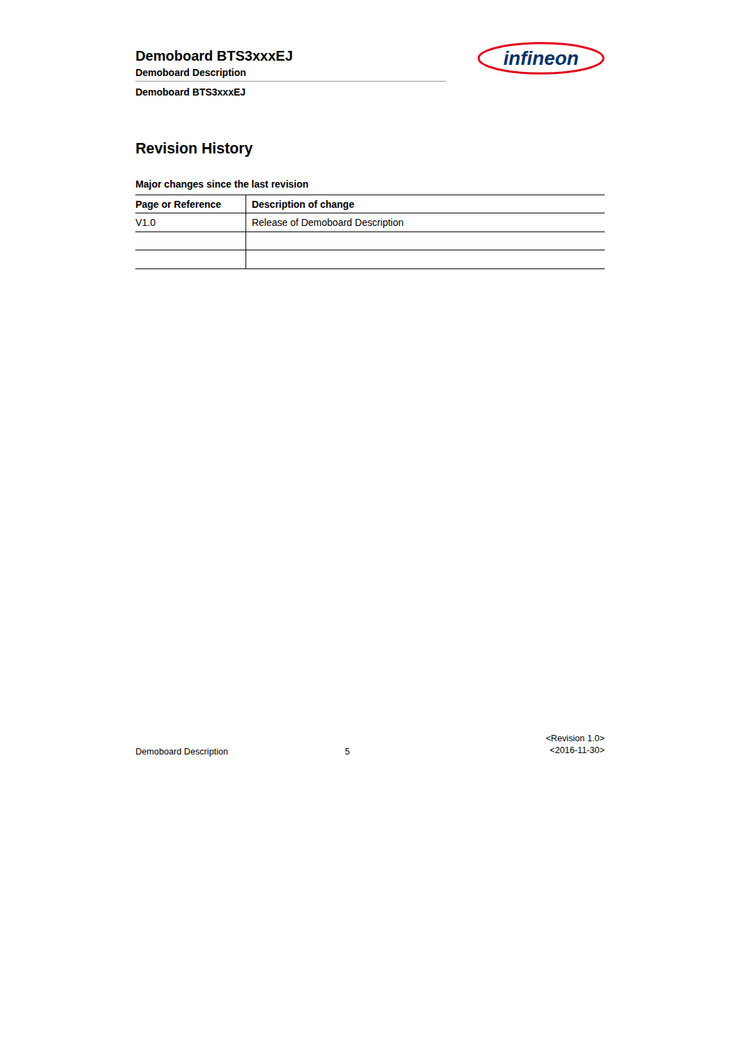Demoboard BTS3xxxEJ
Demoboard Description
Demoboard BTS3xxxEJ
infineon
Revision History
Major changes since the last revision
| Page or Reference | Description of change |
| --- | --- |
| V1.0 | Release of Demoboard Description |
Demoboard Description
5
<Revision 1.0>
<2016-11-30>